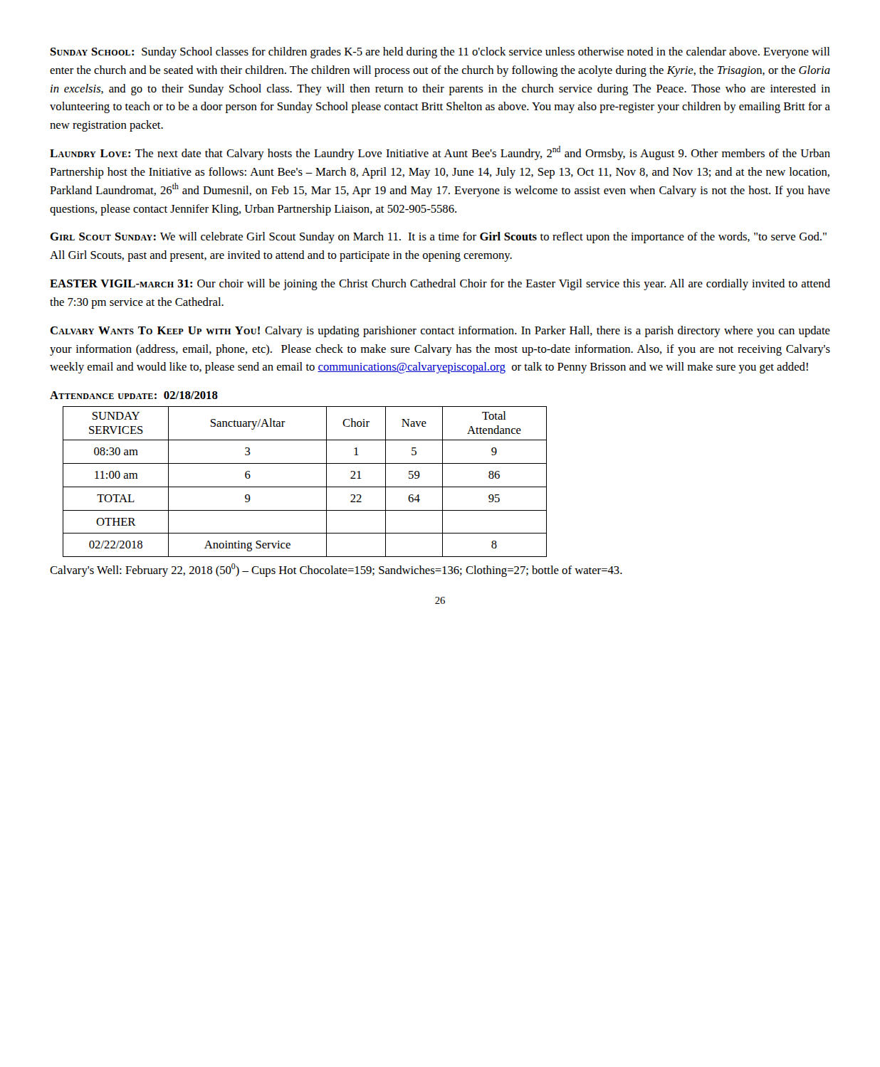Sunday School: Sunday School classes for children grades K-5 are held during the 11 o'clock service unless otherwise noted in the calendar above. Everyone will enter the church and be seated with their children. The children will process out of the church by following the acolyte during the Kyrie, the Trisagion, or the Gloria in excelsis, and go to their Sunday School class. They will then return to their parents in the church service during The Peace. Those who are interested in volunteering to teach or to be a door person for Sunday School please contact Britt Shelton as above. You may also pre-register your children by emailing Britt for a new registration packet.
Laundry Love: The next date that Calvary hosts the Laundry Love Initiative at Aunt Bee's Laundry, 2nd and Ormsby, is August 9. Other members of the Urban Partnership host the Initiative as follows: Aunt Bee's – March 8, April 12, May 10, June 14, July 12, Sep 13, Oct 11, Nov 8, and Nov 13; and at the new location, Parkland Laundromat, 26th and Dumesnil, on Feb 15, Mar 15, Apr 19 and May 17. Everyone is welcome to assist even when Calvary is not the host. If you have questions, please contact Jennifer Kling, Urban Partnership Liaison, at 502-905-5586.
Girl Scout Sunday: We will celebrate Girl Scout Sunday on March 11. It is a time for Girl Scouts to reflect upon the importance of the words, "to serve God." All Girl Scouts, past and present, are invited to attend and to participate in the opening ceremony.
EASTER VIGIL-march 31: Our choir will be joining the Christ Church Cathedral Choir for the Easter Vigil service this year. All are cordially invited to attend the 7:30 pm service at the Cathedral.
Calvary Wants To Keep Up with You! Calvary is updating parishioner contact information. In Parker Hall, there is a parish directory where you can update your information (address, email, phone, etc). Please check to make sure Calvary has the most up-to-date information. Also, if you are not receiving Calvary's weekly email and would like to, please send an email to communications@calvaryepiscopal.org or talk to Penny Brisson and we will make sure you get added!
Attendance update: 02/18/2018
| SUNDAY SERVICES | Sanctuary/Altar | Choir | Nave | Total Attendance |
| 08:30 am | 3 | 1 | 5 | 9 |
| 11:00 am | 6 | 21 | 59 | 86 |
| TOTAL | 9 | 22 | 64 | 95 |
| OTHER | | | | |
| 02/22/2018 | Anointing Service | | | 8 |
Calvary's Well: February 22, 2018 (500) – Cups Hot Chocolate=159; Sandwiches=136; Clothing=27; bottle of water=43.
26